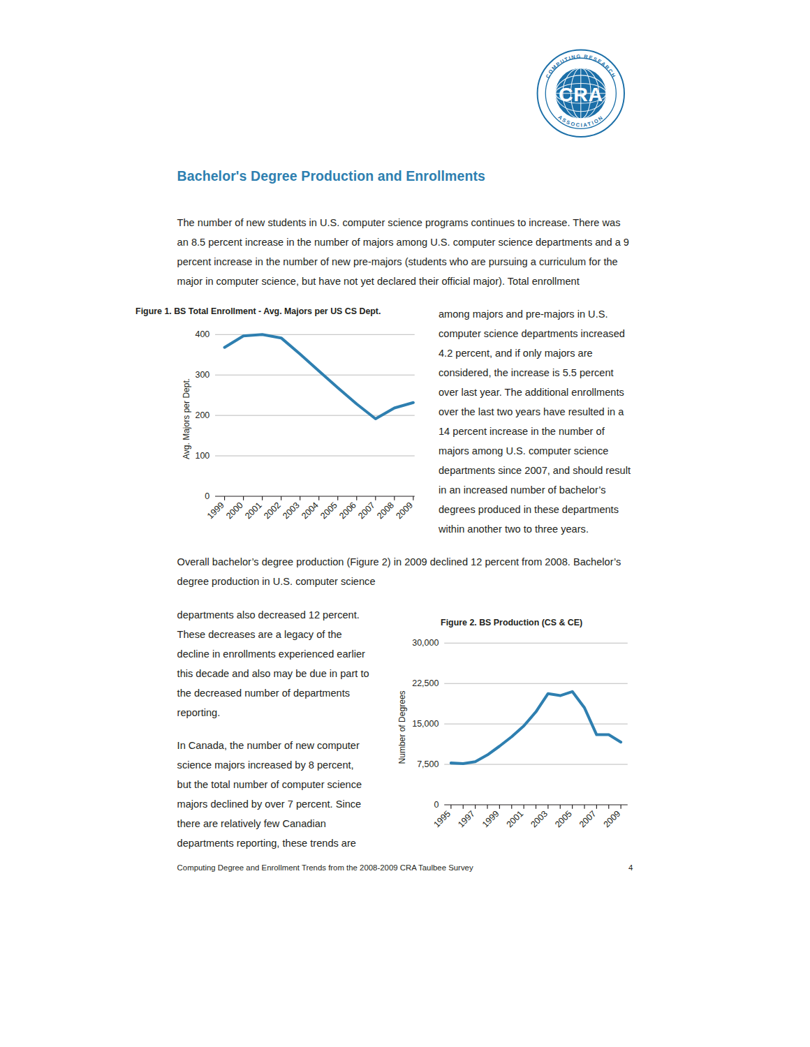CRA COMPUTING RESEARCH ASSOCIATION
Bachelor's Degree Production and Enrollments
The number of new students in U.S. computer science programs continues to increase. There was an 8.5 percent increase in the number of majors among U.S. computer science departments and a 9 percent increase in the number of new pre-majors (students who are pursuing a curriculum for the major in computer science, but have not yet declared their official major). Total enrollment
Figure 1. BS Total Enrollment - Avg. Majors per US CS Dept.
400 300 200 100 0 Avg. Majors per Dept. 1999 2000 2001 2002 2003 2004 2005 2006 2007 2008 2009
among majors and pre-majors in U.S. computer science departments increased 4.2 percent, and if only majors are considered, the increase is 5.5 percent over last year. The additional enrollments over the last two years have resulted in a 14 percent increase in the number of majors among U.S. computer science departments since 2007, and should result in an increased number of bachelor’s degrees produced in these departments within another two to three years.
Overall bachelor’s degree production (Figure 2) in 2009 declined 12 percent from 2008. Bachelor’s degree production in U.S. computer science
Figure 2. BS Production (CS & CE)
30,000 22,500 15,000 7,500 0 Number of Degrees 1995 1997 1999 2001 2003 2005 2007 2009
departments also decreased 12 percent. These decreases are a legacy of the decline in enrollments experienced earlier this decade and also may be due in part to the decreased number of departments reporting.
In Canada, the number of new computer science majors increased by 8 percent, but the total number of computer science majors declined by over 7 percent. Since there are relatively few Canadian departments reporting, these trends are
Computing Degree and Enrollment Trends from the 2008-2009 CRA Taulbee Survey 4